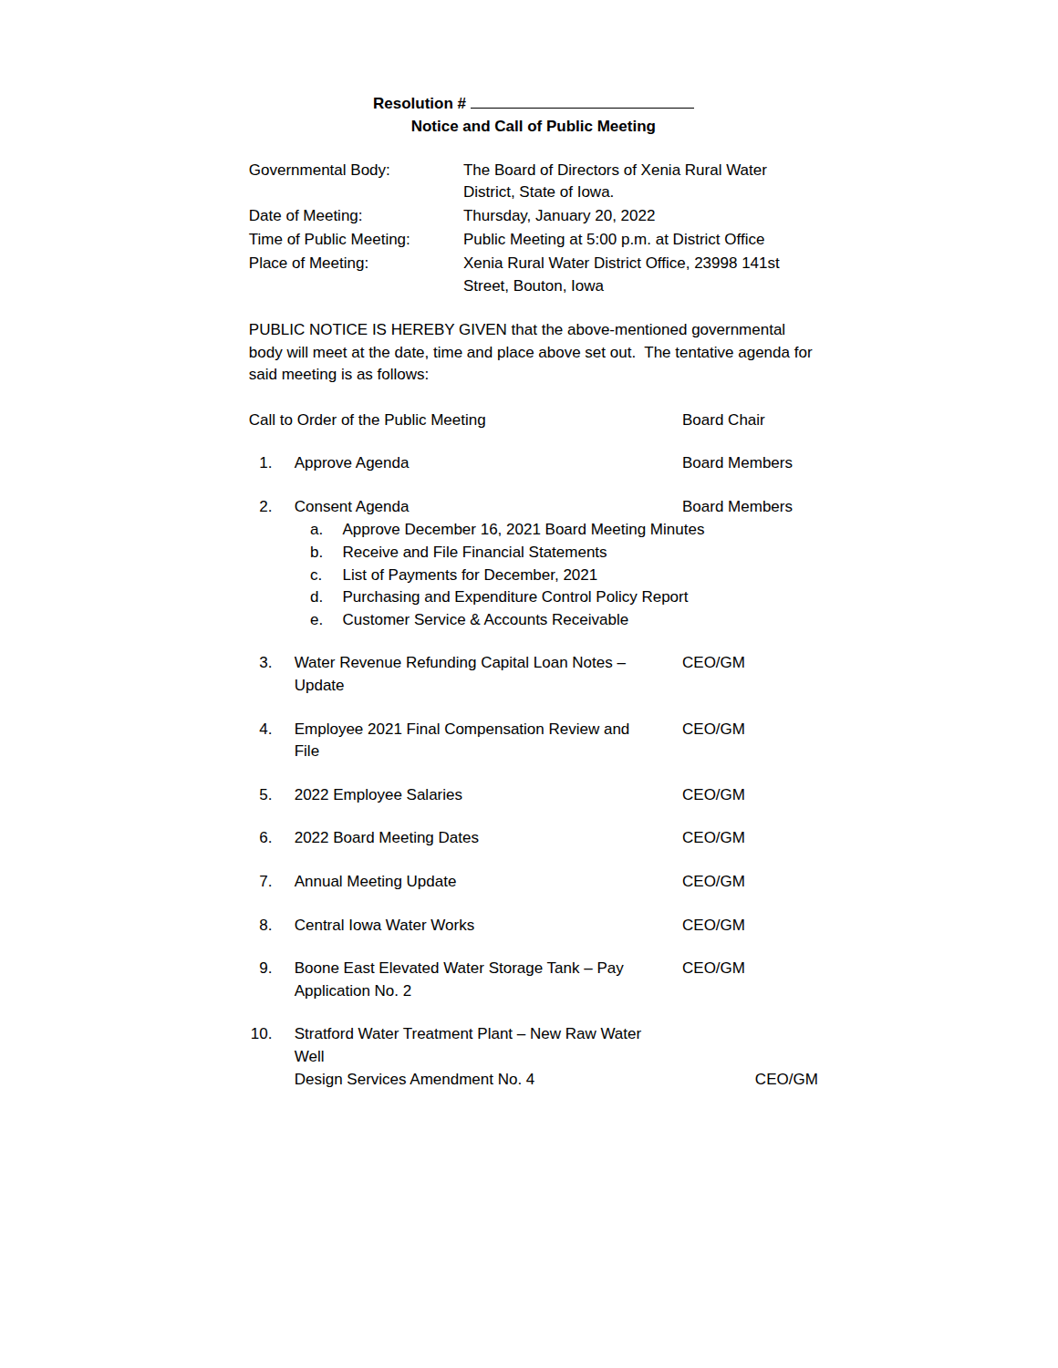Resolution # Notice and Call of Public Meeting
| Governmental Body: | The Board of Directors of Xenia Rural Water District, State of Iowa. |
| Date of Meeting: | Thursday, January 20, 2022 |
| Time of Public Meeting: | Public Meeting at 5:00 p.m. at District Office |
| Place of Meeting: | Xenia Rural Water District Office, 23998 141st Street, Bouton, Iowa |
PUBLIC NOTICE IS HEREBY GIVEN that the above-mentioned governmental body will meet at the date, time and place above set out. The tentative agenda for said meeting is as follows:
Call to Order of the Public Meeting
Board Chair
Approve Agenda
Board Members
Consent Agenda
Board Members
Approve December 16, 2021 Board Meeting Minutes
Receive and File Financial Statements
List of Payments for December, 2021
Purchasing and Expenditure Control Policy Report
Customer Service & Accounts Receivable
Water Revenue Refunding Capital Loan Notes – Update
CEO/GM
Employee 2021 Final Compensation Review and File
CEO/GM
2022 Employee Salaries
CEO/GM
2022 Board Meeting Dates
CEO/GM
Annual Meeting Update
CEO/GM
Central Iowa Water Works
CEO/GM
Boone East Elevated Water Storage Tank – Pay Application No. 2
CEO/GM
Stratford Water Treatment Plant – New Raw Water Well
Design Services Amendment No. 4
CEO/GM